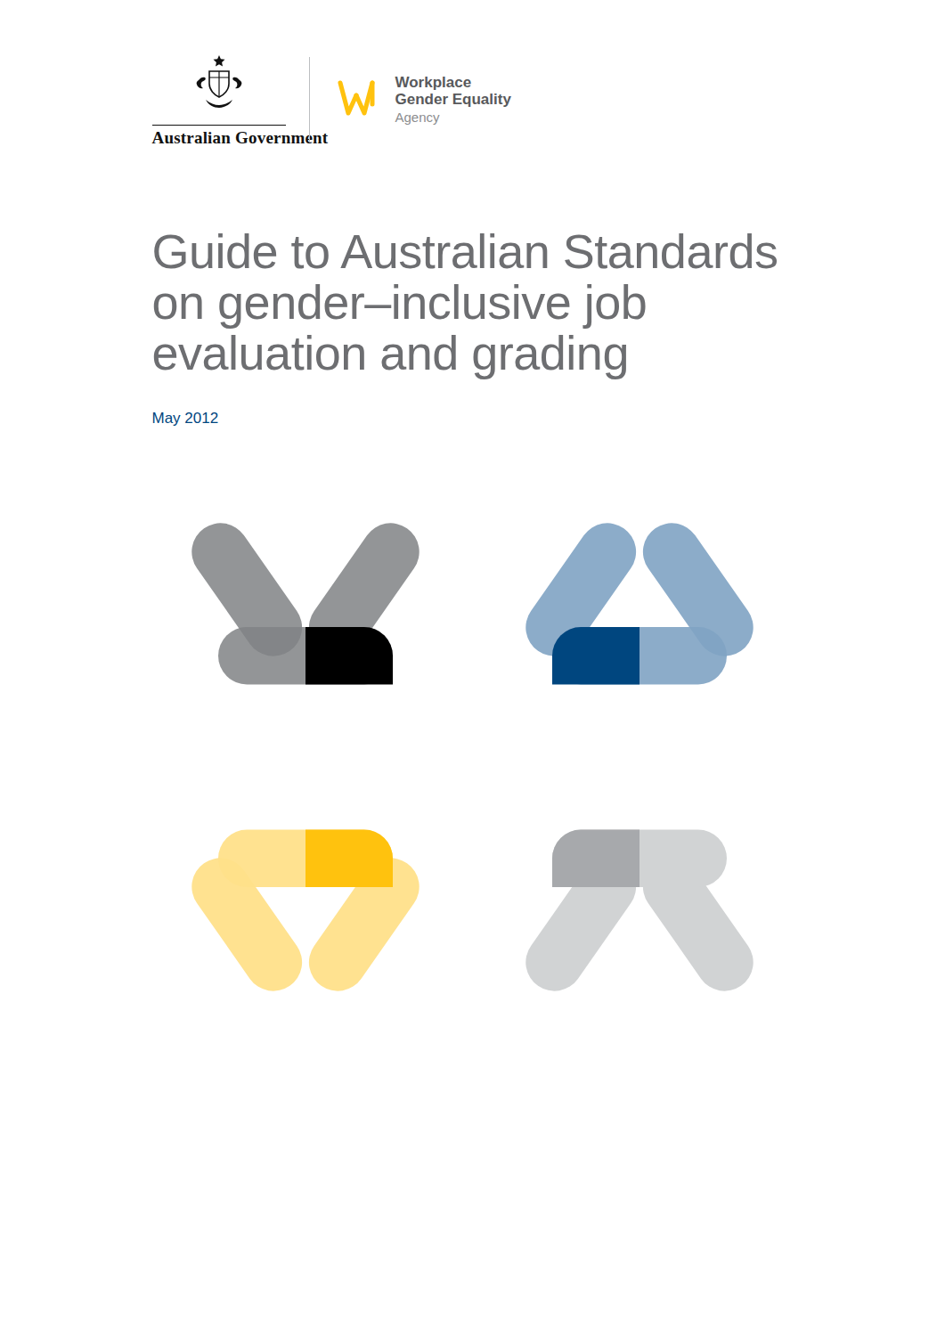Australian Government
Workplace Gender Equality Agency
Guide to Australian Standards on gender–inclusive job evaluation and grading
May 2012